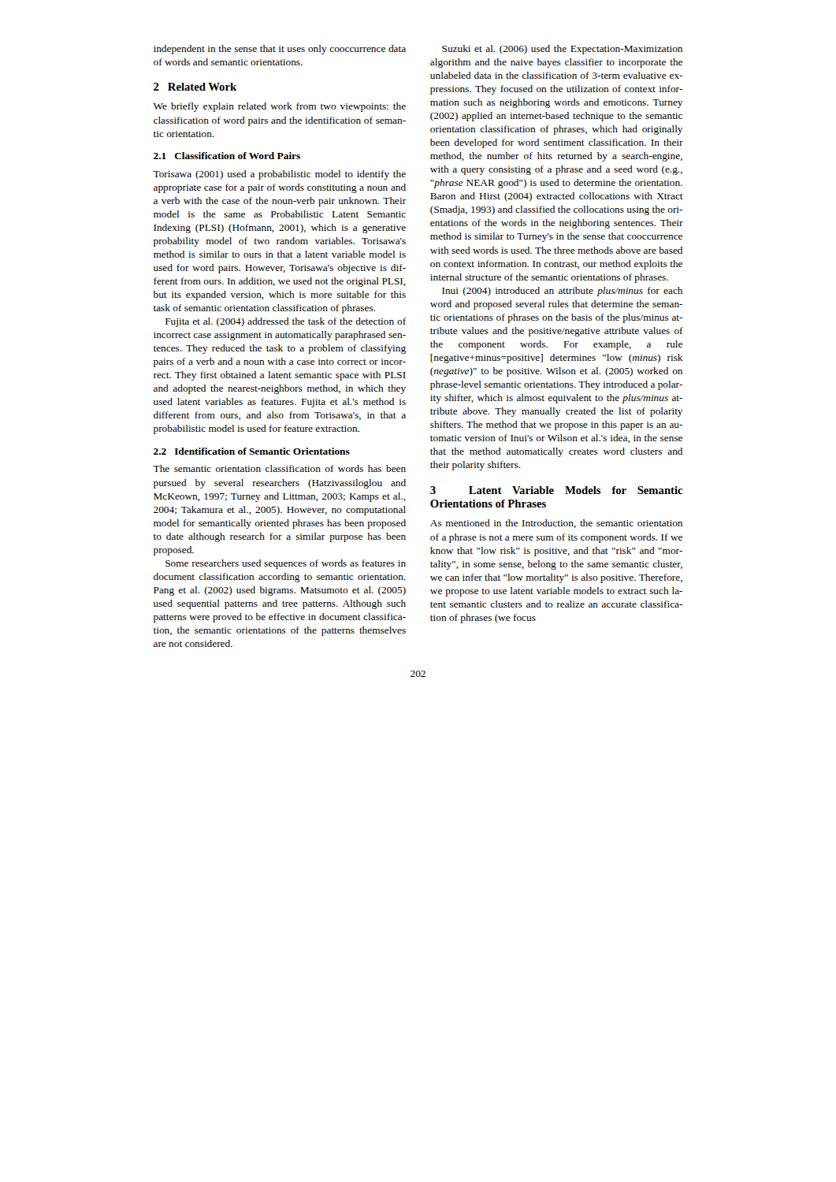independent in the sense that it uses only cooccurrence data of words and semantic orientations.
2 Related Work
We briefly explain related work from two viewpoints: the classification of word pairs and the identification of semantic orientation.
2.1 Classification of Word Pairs
Torisawa (2001) used a probabilistic model to identify the appropriate case for a pair of words constituting a noun and a verb with the case of the noun-verb pair unknown. Their model is the same as Probabilistic Latent Semantic Indexing (PLSI) (Hofmann, 2001), which is a generative probability model of two random variables. Torisawa's method is similar to ours in that a latent variable model is used for word pairs. However, Torisawa's objective is different from ours. In addition, we used not the original PLSI, but its expanded version, which is more suitable for this task of semantic orientation classification of phrases.
Fujita et al. (2004) addressed the task of the detection of incorrect case assignment in automatically paraphrased sentences. They reduced the task to a problem of classifying pairs of a verb and a noun with a case into correct or incorrect. They first obtained a latent semantic space with PLSI and adopted the nearest-neighbors method, in which they used latent variables as features. Fujita et al.'s method is different from ours, and also from Torisawa's, in that a probabilistic model is used for feature extraction.
2.2 Identification of Semantic Orientations
The semantic orientation classification of words has been pursued by several researchers (Hatzivassiloglou and McKeown, 1997; Turney and Littman, 2003; Kamps et al., 2004; Takamura et al., 2005). However, no computational model for semantically oriented phrases has been proposed to date although research for a similar purpose has been proposed.
Some researchers used sequences of words as features in document classification according to semantic orientation. Pang et al. (2002) used bigrams. Matsumoto et al. (2005) used sequential patterns and tree patterns. Although such patterns were proved to be effective in document classification, the semantic orientations of the patterns themselves are not considered.
Suzuki et al. (2006) used the Expectation-Maximization algorithm and the naive bayes classifier to incorporate the unlabeled data in the classification of 3-term evaluative expressions. They focused on the utilization of context information such as neighboring words and emoticons. Turney (2002) applied an internet-based technique to the semantic orientation classification of phrases, which had originally been developed for word sentiment classification. In their method, the number of hits returned by a search-engine, with a query consisting of a phrase and a seed word (e.g., "phrase NEAR good") is used to determine the orientation. Baron and Hirst (2004) extracted collocations with Xtract (Smadja, 1993) and classified the collocations using the orientations of the words in the neighboring sentences. Their method is similar to Turney's in the sense that cooccurrence with seed words is used. The three methods above are based on context information. In contrast, our method exploits the internal structure of the semantic orientations of phrases.
Inui (2004) introduced an attribute plus/minus for each word and proposed several rules that determine the semantic orientations of phrases on the basis of the plus/minus attribute values and the positive/negative attribute values of the component words. For example, a rule [negative+minus=positive] determines "low (minus) risk (negative)" to be positive. Wilson et al. (2005) worked on phrase-level semantic orientations. They introduced a polarity shifter, which is almost equivalent to the plus/minus attribute above. They manually created the list of polarity shifters. The method that we propose in this paper is an automatic version of Inui's or Wilson et al.'s idea, in the sense that the method automatically creates word clusters and their polarity shifters.
3 Latent Variable Models for Semantic Orientations of Phrases
As mentioned in the Introduction, the semantic orientation of a phrase is not a mere sum of its component words. If we know that "low risk" is positive, and that "risk" and "mortality", in some sense, belong to the same semantic cluster, we can infer that "low mortality" is also positive. Therefore, we propose to use latent variable models to extract such latent semantic clusters and to realize an accurate classification of phrases (we focus
202